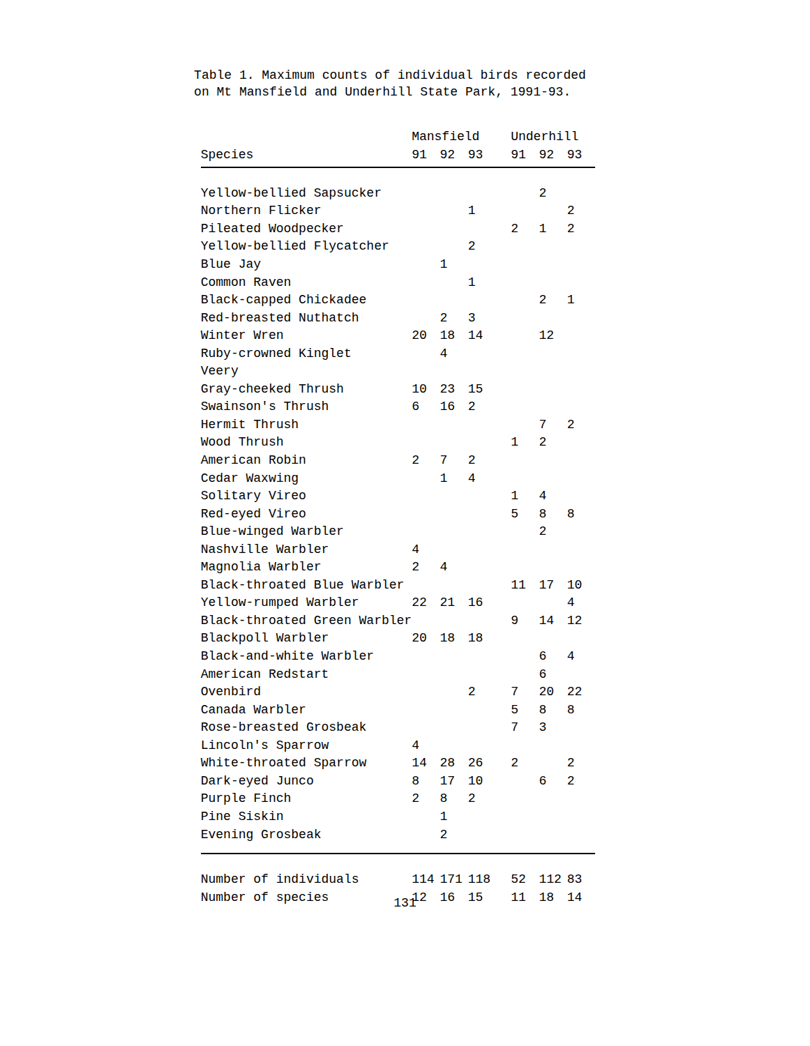Table 1. Maximum counts of individual birds recorded on Mt Mansfield and Underhill State Park, 1991-93.
| | Mansfield | | Underhill |
| --- | --- | --- | --- |
| Species | 91 | 92 | 93 | | 91 | 92 | 93 |
| Yellow-bellied Sapsucker | | | | | | 2 | |
| Northern Flicker | | | 1 | | | | 2 |
| Pileated Woodpecker | | | | | 2 | 1 | 2 |
| Yellow-bellied Flycatcher | | | 2 | | | | |
| Blue Jay | | 1 | | | | | |
| Common Raven | | | 1 | | | | |
| Black-capped Chickadee | | | | | | 2 | 1 |
| Red-breasted Nuthatch | | 2 | 3 | | | | |
| Winter Wren | 20 | 18 | 14 | | | 12 | |
| Ruby-crowned Kinglet | | 4 | | | | | |
| Veery | | | | | | | |
| Gray-cheeked Thrush | 10 | 23 | 15 | | | | |
| Swainson's Thrush | 6 | 16 | 2 | | | | |
| Hermit Thrush | | | | | | 7 | 2 |
| Wood Thrush | | | | | 1 | 2 | |
| American Robin | 2 | 7 | 2 | | | | |
| Cedar Waxwing | | 1 | 4 | | | | |
| Solitary Vireo | | | | | 1 | 4 | |
| Red-eyed Vireo | | | | | 5 | 8 | 8 |
| Blue-winged Warbler | | | | | | 2 | |
| Nashville Warbler | 4 | | | | | | |
| Magnolia Warbler | 2 | 4 | | | | | |
| Black-throated Blue Warbler | | | | | 11 | 17 | 10 |
| Yellow-rumped Warbler | 22 | 21 | 16 | | | | 4 |
| Black-throated Green Warbler | | | | | 9 | 14 | 12 |
| Blackpoll Warbler | 20 | 18 | 18 | | | | |
| Black-and-white Warbler | | | | | | 6 | 4 |
| American Redstart | | | | | | 6 | |
| Ovenbird | | | 2 | | 7 | 20 | 22 |
| Canada Warbler | | | | | 5 | 8 | 8 |
| Rose-breasted Grosbeak | | | | | 7 | 3 | |
| Lincoln's Sparrow | 4 | | | | | | |
| White-throated Sparrow | 14 | 28 | 26 | | 2 | | 2 |
| Dark-eyed Junco | 8 | 17 | 10 | | | 6 | 2 |
| Purple Finch | 2 | 8 | 2 | | | | |
| Pine Siskin | | 1 | | | | | |
| Evening Grosbeak | | 2 | | | | | |
| Number of individuals | 114 | 171 | 118 | | 52 | 112 | 83 |
| Number of species | 12 | 16 | 15 | | 11 | 18 | 14 |
131